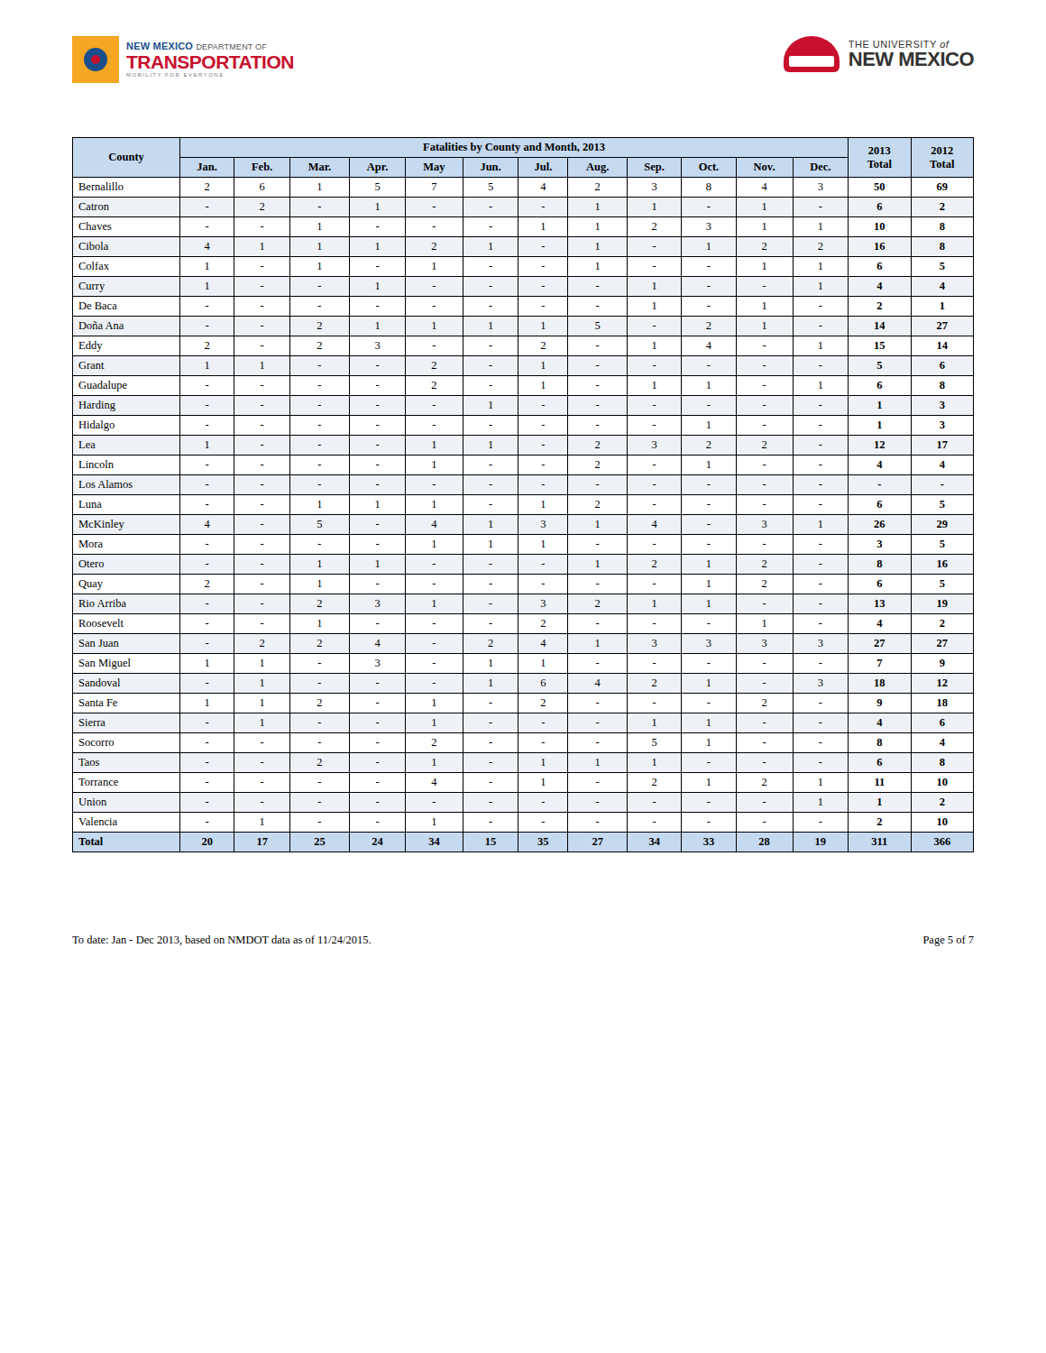NEW MEXICO DEPARTMENT OF
TRANSPORTATION
MOBILITY FOR EVERYONE
THE UNIVERSITY of
NEW MEXICO
| County | Fatalities by County and Month, 2013 | 2013 Total | 2012 Total |
| --- | --- | --- | --- |
| Jan. | Feb. | Mar. | Apr. | May | Jun. | Jul. | Aug. | Sep. | Oct. | Nov. | Dec. |
| Bernalillo | 2 | 6 | 1 | 5 | 7 | 5 | 4 | 2 | 3 | 8 | 4 | 3 | 50 | 69 |
| Catron | - | 2 | - | 1 | - | - | - | 1 | 1 | - | 1 | - | 6 | 2 |
| Chaves | - | - | 1 | - | - | - | 1 | 1 | 2 | 3 | 1 | 1 | 10 | 8 |
| Cibola | 4 | 1 | 1 | 1 | 2 | 1 | - | 1 | - | 1 | 2 | 2 | 16 | 8 |
| Colfax | 1 | - | 1 | - | 1 | - | - | 1 | - | - | 1 | 1 | 6 | 5 |
| Curry | 1 | - | - | 1 | - | - | - | - | 1 | - | - | 1 | 4 | 4 |
| De Baca | - | - | - | - | - | - | - | - | 1 | - | 1 | - | 2 | 1 |
| Doña Ana | - | - | 2 | 1 | 1 | 1 | 1 | 5 | - | 2 | 1 | - | 14 | 27 |
| Eddy | 2 | - | 2 | 3 | - | - | 2 | - | 1 | 4 | - | 1 | 15 | 14 |
| Grant | 1 | 1 | - | - | 2 | - | 1 | - | - | - | - | - | 5 | 6 |
| Guadalupe | - | - | - | - | 2 | - | 1 | - | 1 | 1 | - | 1 | 6 | 8 |
| Harding | - | - | - | - | - | 1 | - | - | - | - | - | - | 1 | 3 |
| Hidalgo | - | - | - | - | - | - | - | - | - | 1 | - | - | 1 | 3 |
| Lea | 1 | - | - | - | 1 | 1 | - | 2 | 3 | 2 | 2 | - | 12 | 17 |
| Lincoln | - | - | - | - | 1 | - | - | 2 | - | 1 | - | - | 4 | 4 |
| Los Alamos | - | - | - | - | - | - | - | - | - | - | - | - | - | - |
| Luna | - | - | 1 | 1 | 1 | - | 1 | 2 | - | - | - | - | 6 | 5 |
| McKinley | 4 | - | 5 | - | 4 | 1 | 3 | 1 | 4 | - | 3 | 1 | 26 | 29 |
| Mora | - | - | - | - | 1 | 1 | 1 | - | - | - | - | - | 3 | 5 |
| Otero | - | - | 1 | 1 | - | - | - | 1 | 2 | 1 | 2 | - | 8 | 16 |
| Quay | 2 | - | 1 | - | - | - | - | - | - | 1 | 2 | - | 6 | 5 |
| Rio Arriba | - | - | 2 | 3 | 1 | - | 3 | 2 | 1 | 1 | - | - | 13 | 19 |
| Roosevelt | - | - | 1 | - | - | - | 2 | - | - | - | 1 | - | 4 | 2 |
| San Juan | - | 2 | 2 | 4 | - | 2 | 4 | 1 | 3 | 3 | 3 | 3 | 27 | 27 |
| San Miguel | 1 | 1 | - | 3 | - | 1 | 1 | - | - | - | - | - | 7 | 9 |
| Sandoval | - | 1 | - | - | - | 1 | 6 | 4 | 2 | 1 | - | 3 | 18 | 12 |
| Santa Fe | 1 | 1 | 2 | - | 1 | - | 2 | - | - | - | 2 | - | 9 | 18 |
| Sierra | - | 1 | - | - | 1 | - | - | - | 1 | 1 | - | - | 4 | 6 |
| Socorro | - | - | - | - | 2 | - | - | - | 5 | 1 | - | - | 8 | 4 |
| Taos | - | - | 2 | - | 1 | - | 1 | 1 | 1 | - | - | - | 6 | 8 |
| Torrance | - | - | - | - | 4 | - | 1 | - | 2 | 1 | 2 | 1 | 11 | 10 |
| Union | - | - | - | - | - | - | - | - | - | - | - | 1 | 1 | 2 |
| Valencia | - | 1 | - | - | 1 | - | - | - | - | - | - | - | 2 | 10 |
| Total | 20 | 17 | 25 | 24 | 34 | 15 | 35 | 27 | 34 | 33 | 28 | 19 | 311 | 366 |
To date: Jan - Dec 2013, based on NMDOT data as of 11/24/2015.
Page 5 of 7